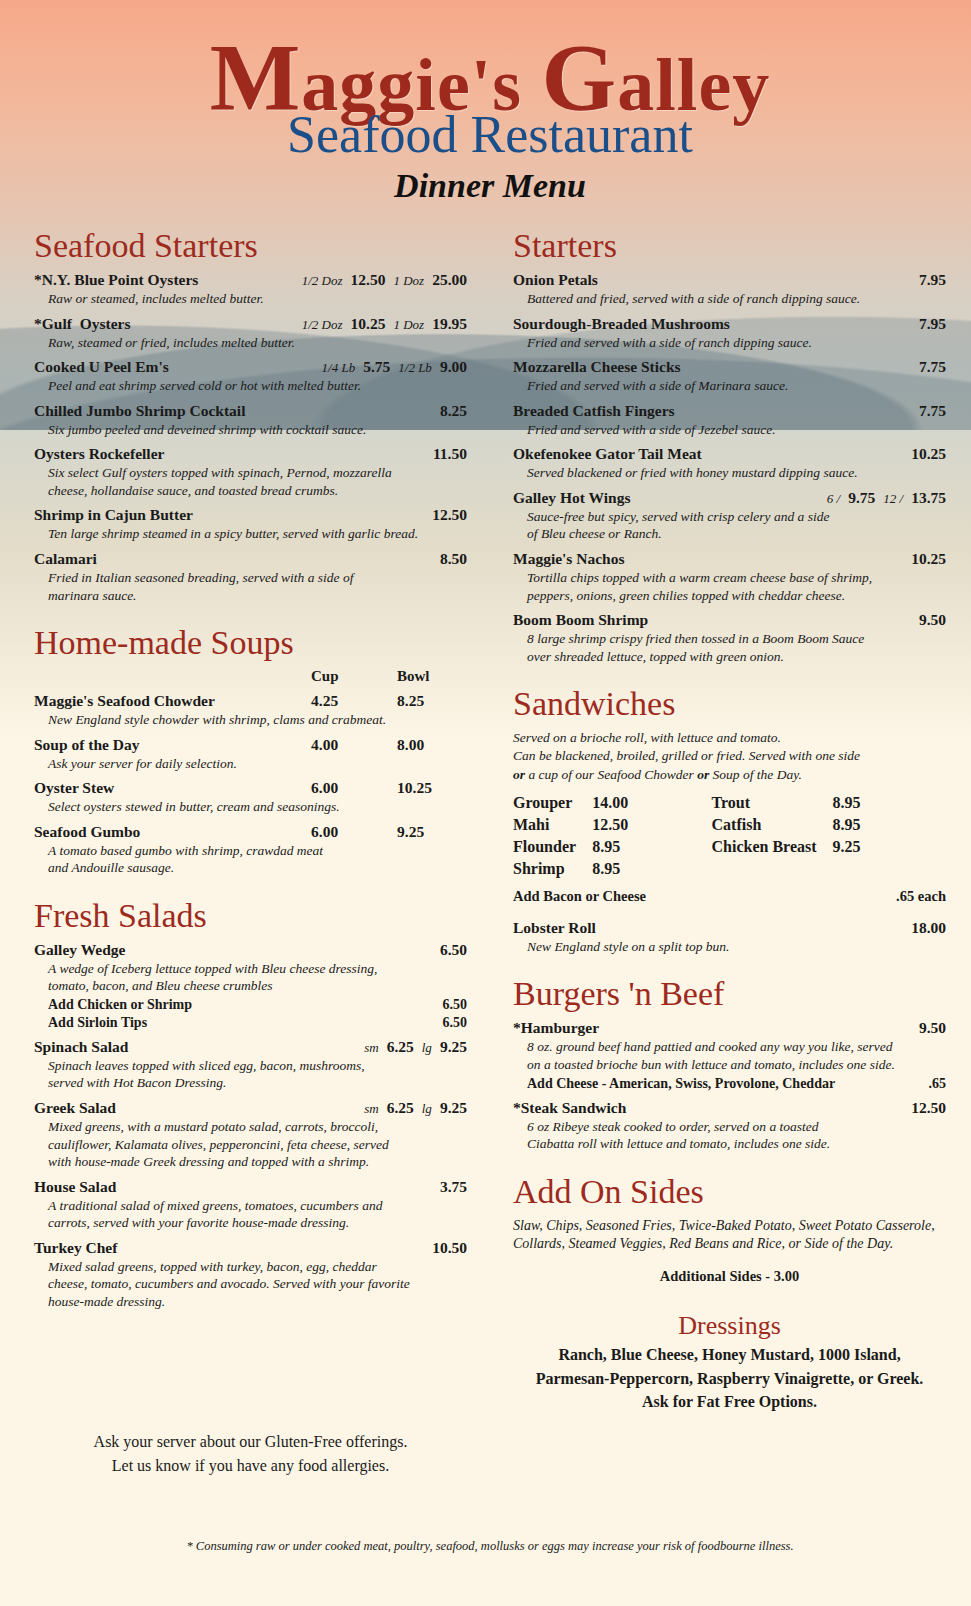Maggie's Galley
Seafood Restaurant
Dinner Menu
Seafood Starters
*N.Y. Blue Point Oysters 1/2 Doz 12.50 1 Doz 25.00
Raw or steamed, includes melted butter.
*Gulf Oysters 1/2 Doz 10.25 1 Doz 19.95
Raw, steamed or fried, includes melted butter.
Cooked U Peel Em's 1/4 Lb 5.75 1/2 Lb 9.00
Peel and eat shrimp served cold or hot with melted butter.
Chilled Jumbo Shrimp Cocktail 8.25
Six jumbo peeled and deveined shrimp with cocktail sauce.
Oysters Rockefeller 11.50
Six select Gulf oysters topped with spinach, Pernod, mozzarella
cheese, hollandaise sauce, and toasted bread crumbs.
Shrimp in Cajun Butter 12.50
Ten large shrimp steamed in a spicy butter, served with garlic bread.
Calamari 8.50
Fried in Italian seasoned breading, served with a side of
marinara sauce.
Home-made Soups
Cup Bowl
Maggie's Seafood Chowder 4.25 8.25
New England style chowder with shrimp, clams and crabmeat.
Soup of the Day 4.00 8.00
Ask your server for daily selection.
Oyster Stew 6.00 10.25
Select oysters stewed in butter, cream and seasonings.
Seafood Gumbo 6.00 9.25
A tomato based gumbo with shrimp, crawdad meat
and Andouille sausage.
Fresh Salads
Galley Wedge 6.50
A wedge of Iceberg lettuce topped with Bleu cheese dressing,
tomato, bacon, and Bleu cheese crumbles
Add Chicken or Shrimp 6.50
Add Sirloin Tips 6.50
Spinach Salad sm 6.25 lg 9.25
Spinach leaves topped with sliced egg, bacon, mushrooms,
served with Hot Bacon Dressing.
Greek Salad sm 6.25 lg 9.25
Mixed greens, with a mustard potato salad, carrots, broccoli,
cauliflower, Kalamata olives, pepperoncini, feta cheese, served
with house-made Greek dressing and topped with a shrimp.
House Salad 3.75
A traditional salad of mixed greens, tomatoes, cucumbers and
carrots, served with your favorite house-made dressing.
Turkey Chef 10.50
Mixed salad greens, topped with turkey, bacon, egg, cheddar
cheese, tomato, cucumbers and avocado. Served with your favorite
house-made dressing.
Ask your server about our Gluten-Free offerings.
Let us know if you have any food allergies.
Starters
Onion Petals 7.95
Battered and fried, served with a side of ranch dipping sauce.
Sourdough-Breaded Mushrooms 7.95
Fried and served with a side of ranch dipping sauce.
Mozzarella Cheese Sticks 7.75
Fried and served with a side of Marinara sauce.
Breaded Catfish Fingers 7.75
Fried and served with a side of Jezebel sauce.
Okefenokee Gator Tail Meat 10.25
Served blackened or fried with honey mustard dipping sauce.
Galley Hot Wings 6 /9.75 12 /13.75
Sauce-free but spicy, served with crisp celery and a side
of Bleu cheese or Ranch.
Maggie's Nachos 10.25
Tortilla chips topped with a warm cream cheese base of shrimp,
peppers, onions, green chilies topped with cheddar cheese.
Boom Boom Shrimp 9.50
8 large shrimp crispy fried then tossed in a Boom Boom Sauce
over shreaded lettuce, topped with green onion.
Sandwiches
Served on a brioche roll, with lettuce and tomato.
Can be blackened, broiled, grilled or fried. Served with one side
or a cup of our Seafood Chowder or Soup of the Day.
Grouper 14.00 Trout 8.95 Mahi 12.50 Catfish 8.95 Flounder 8.95 Chicken Breast 9.25 Shrimp 8.95
Add Bacon or Cheese .65 each
Lobster Roll 18.00
New England style on a split top bun.
Burgers 'n Beef
*Hamburger 9.50
8 oz. ground beef hand pattied and cooked any way you like, served
on a toasted brioche bun with lettuce and tomato, includes one side.
Add Cheese - American, Swiss, Provolone, Cheddar .65
*Steak Sandwich 12.50
6 oz Ribeye steak cooked to order, served on a toasted
Ciabatta roll with lettuce and tomato, includes one side.
Add On Sides
Slaw, Chips, Seasoned Fries, Twice-Baked Potato, Sweet Potato Casserole,
Collards, Steamed Veggies, Red Beans and Rice, or Side of the Day.
Additional Sides - 3.00
Dressings
Ranch, Blue Cheese, Honey Mustard, 1000 Island,
Parmesan-Peppercorn, Raspberry Vinaigrette, or Greek.
Ask for Fat Free Options.
* Consuming raw or under cooked meat, poultry, seafood, mollusks or eggs may increase your risk of foodbourne illness.